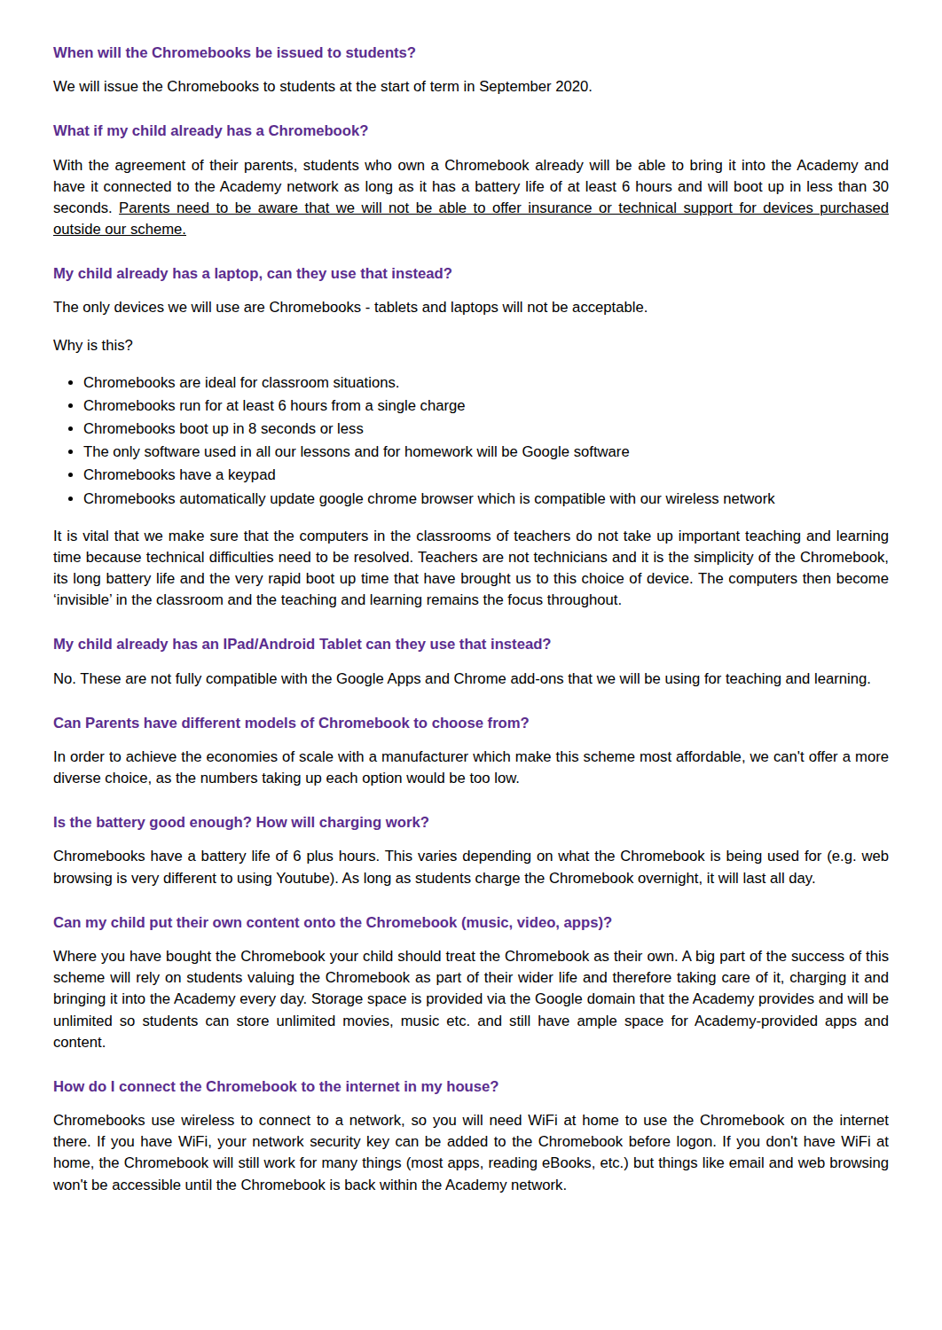When will the Chromebooks be issued to students?
We will issue the Chromebooks to students at the start of term in September 2020.
What if my child already has a Chromebook?
With the agreement of their parents, students who own a Chromebook already will be able to bring it into the Academy and have it connected to the Academy network as long as it has a battery life of at least 6 hours and will boot up in less than 30 seconds. Parents need to be aware that we will not be able to offer insurance or technical support for devices purchased outside our scheme.
My child already has a laptop, can they use that instead?
The only devices we will use are Chromebooks - tablets and laptops will not be acceptable.
Why is this?
Chromebooks are ideal for classroom situations.
Chromebooks run for at least 6 hours from a single charge
Chromebooks boot up in 8 seconds or less
The only software used in all our lessons and for homework will be Google software
Chromebooks have a keypad
Chromebooks automatically update google chrome browser which is compatible with our wireless network
It is vital that we make sure that the computers in the classrooms of teachers do not take up important teaching and learning time because technical difficulties need to be resolved. Teachers are not technicians and it is the simplicity of the Chromebook, its long battery life and the very rapid boot up time that have brought us to this choice of device. The computers then become ‘invisible’ in the classroom and the teaching and learning remains the focus throughout.
My child already has an IPad/Android Tablet can they use that instead?
No. These are not fully compatible with the Google Apps and Chrome add-ons that we will be using for teaching and learning.
Can Parents have different models of Chromebook to choose from?
In order to achieve the economies of scale with a manufacturer which make this scheme most affordable, we can't offer a more diverse choice, as the numbers taking up each option would be too low.
Is the battery good enough? How will charging work?
Chromebooks have a battery life of 6 plus hours. This varies depending on what the Chromebook is being used for (e.g. web browsing is very different to using Youtube). As long as students charge the Chromebook overnight, it will last all day.
Can my child put their own content onto the Chromebook (music, video, apps)?
Where you have bought the Chromebook your child should treat the Chromebook as their own. A big part of the success of this scheme will rely on students valuing the Chromebook as part of their wider life and therefore taking care of it, charging it and bringing it into the Academy every day. Storage space is provided via the Google domain that the Academy provides and will be unlimited so students can store unlimited movies, music etc. and still have ample space for Academy-provided apps and content.
How do I connect the Chromebook to the internet in my house?
Chromebooks use wireless to connect to a network, so you will need WiFi at home to use the Chromebook on the internet there. If you have WiFi, your network security key can be added to the Chromebook before logon. If you don't have WiFi at home, the Chromebook will still work for many things (most apps, reading eBooks, etc.) but things like email and web browsing won't be accessible until the Chromebook is back within the Academy network.